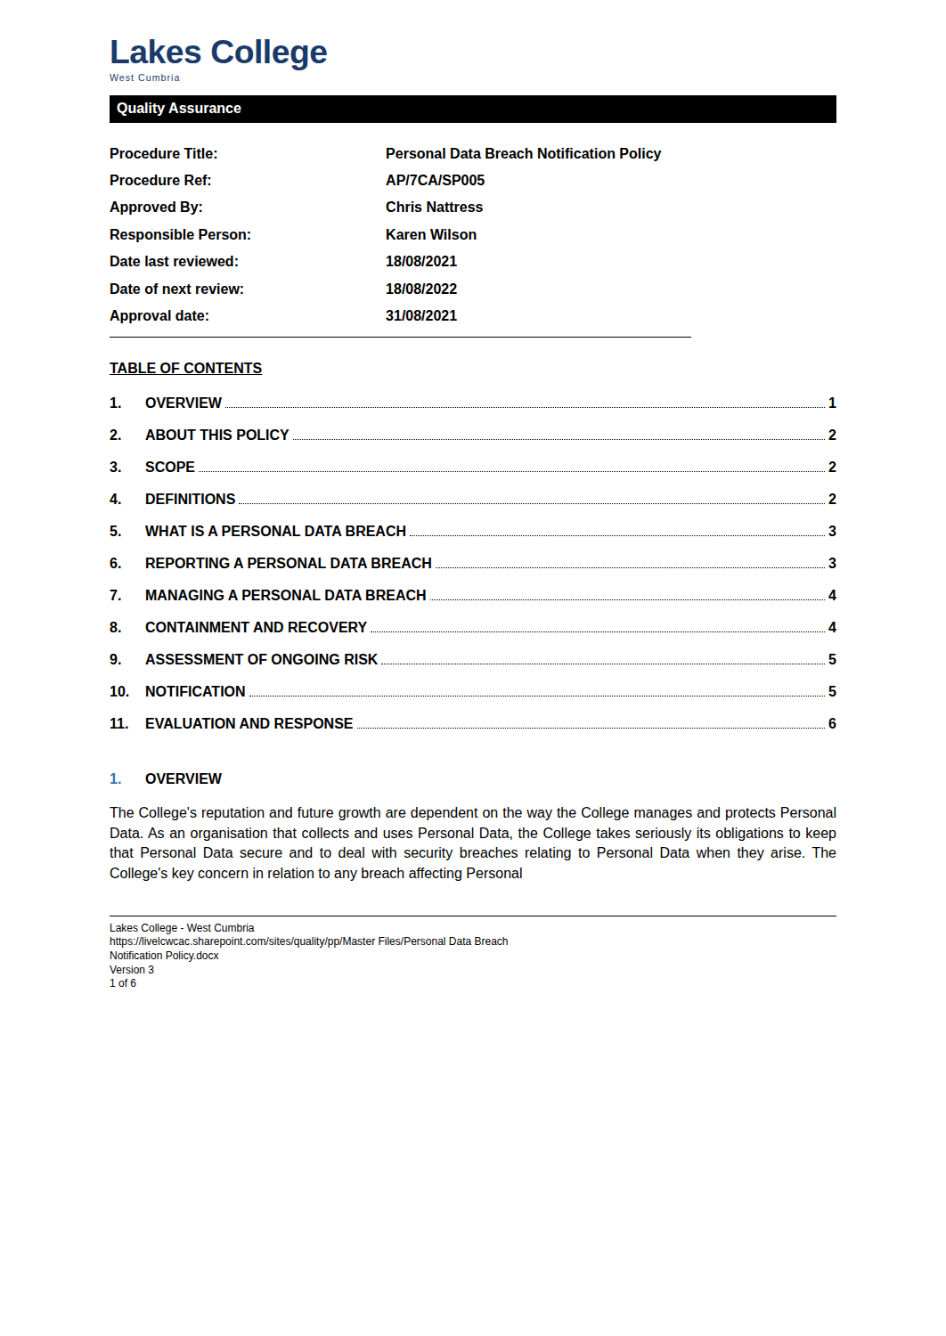Lakes College
West Cumbria
Quality Assurance
| Procedure Title: | Personal Data Breach Notification Policy |
| Procedure Ref: | AP/7CA/SP005 |
| Approved By: | Chris Nattress |
| Responsible Person: | Karen Wilson |
| Date last reviewed: | 18/08/2021 |
| Date of next review: | 18/08/2022 |
| Approval date: | 31/08/2021 |
TABLE OF CONTENTS
1. OVERVIEW 1
2. ABOUT THIS POLICY 2
3. SCOPE 2
4. DEFINITIONS 2
5. WHAT IS A PERSONAL DATA BREACH 3
6. REPORTING A PERSONAL DATA BREACH 3
7. MANAGING A PERSONAL DATA BREACH 4
8. CONTAINMENT AND RECOVERY 4
9. ASSESSMENT OF ONGOING RISK 5
10. NOTIFICATION 5
11. EVALUATION AND RESPONSE 6
1. OVERVIEW
The College's reputation and future growth are dependent on the way the College manages and protects Personal Data. As an organisation that collects and uses Personal Data, the College takes seriously its obligations to keep that Personal Data secure and to deal with security breaches relating to Personal Data when they arise. The College's key concern in relation to any breach affecting Personal
Lakes College - West Cumbria
https://livelcwcac.sharepoint.com/sites/quality/pp/Master Files/Personal Data Breach
Notification Policy.docx
Version 3
1 of 6